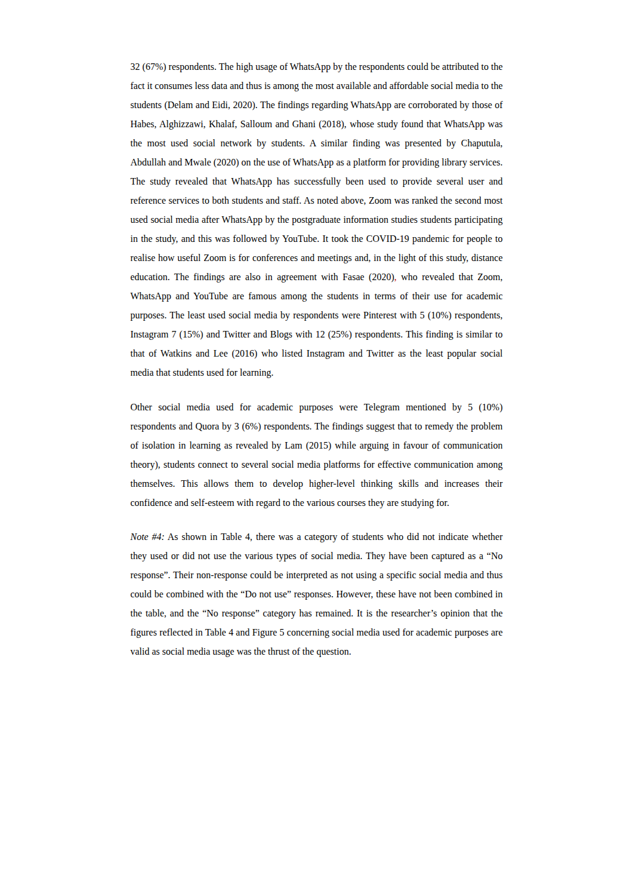32 (67%) respondents. The high usage of WhatsApp by the respondents could be attributed to the fact it consumes less data and thus is among the most available and affordable social media to the students (Delam and Eidi, 2020). The findings regarding WhatsApp are corroborated by those of Habes, Alghizzawi, Khalaf, Salloum and Ghani (2018), whose study found that WhatsApp was the most used social network by students. A similar finding was presented by Chaputula, Abdullah and Mwale (2020) on the use of WhatsApp as a platform for providing library services. The study revealed that WhatsApp has successfully been used to provide several user and reference services to both students and staff. As noted above, Zoom was ranked the second most used social media after WhatsApp by the postgraduate information studies students participating in the study, and this was followed by YouTube. It took the COVID-19 pandemic for people to realise how useful Zoom is for conferences and meetings and, in the light of this study, distance education. The findings are also in agreement with Fasae (2020), who revealed that Zoom, WhatsApp and YouTube are famous among the students in terms of their use for academic purposes. The least used social media by respondents were Pinterest with 5 (10%) respondents, Instagram 7 (15%) and Twitter and Blogs with 12 (25%) respondents. This finding is similar to that of Watkins and Lee (2016) who listed Instagram and Twitter as the least popular social media that students used for learning.
Other social media used for academic purposes were Telegram mentioned by 5 (10%) respondents and Quora by 3 (6%) respondents. The findings suggest that to remedy the problem of isolation in learning as revealed by Lam (2015) while arguing in favour of communication theory), students connect to several social media platforms for effective communication among themselves. This allows them to develop higher-level thinking skills and increases their confidence and self-esteem with regard to the various courses they are studying for.
Note #4: As shown in Table 4, there was a category of students who did not indicate whether they used or did not use the various types of social media. They have been captured as a “No response”. Their non-response could be interpreted as not using a specific social media and thus could be combined with the “Do not use” responses. However, these have not been combined in the table, and the “No response” category has remained. It is the researcher’s opinion that the figures reflected in Table 4 and Figure 5 concerning social media used for academic purposes are valid as social media usage was the thrust of the question.